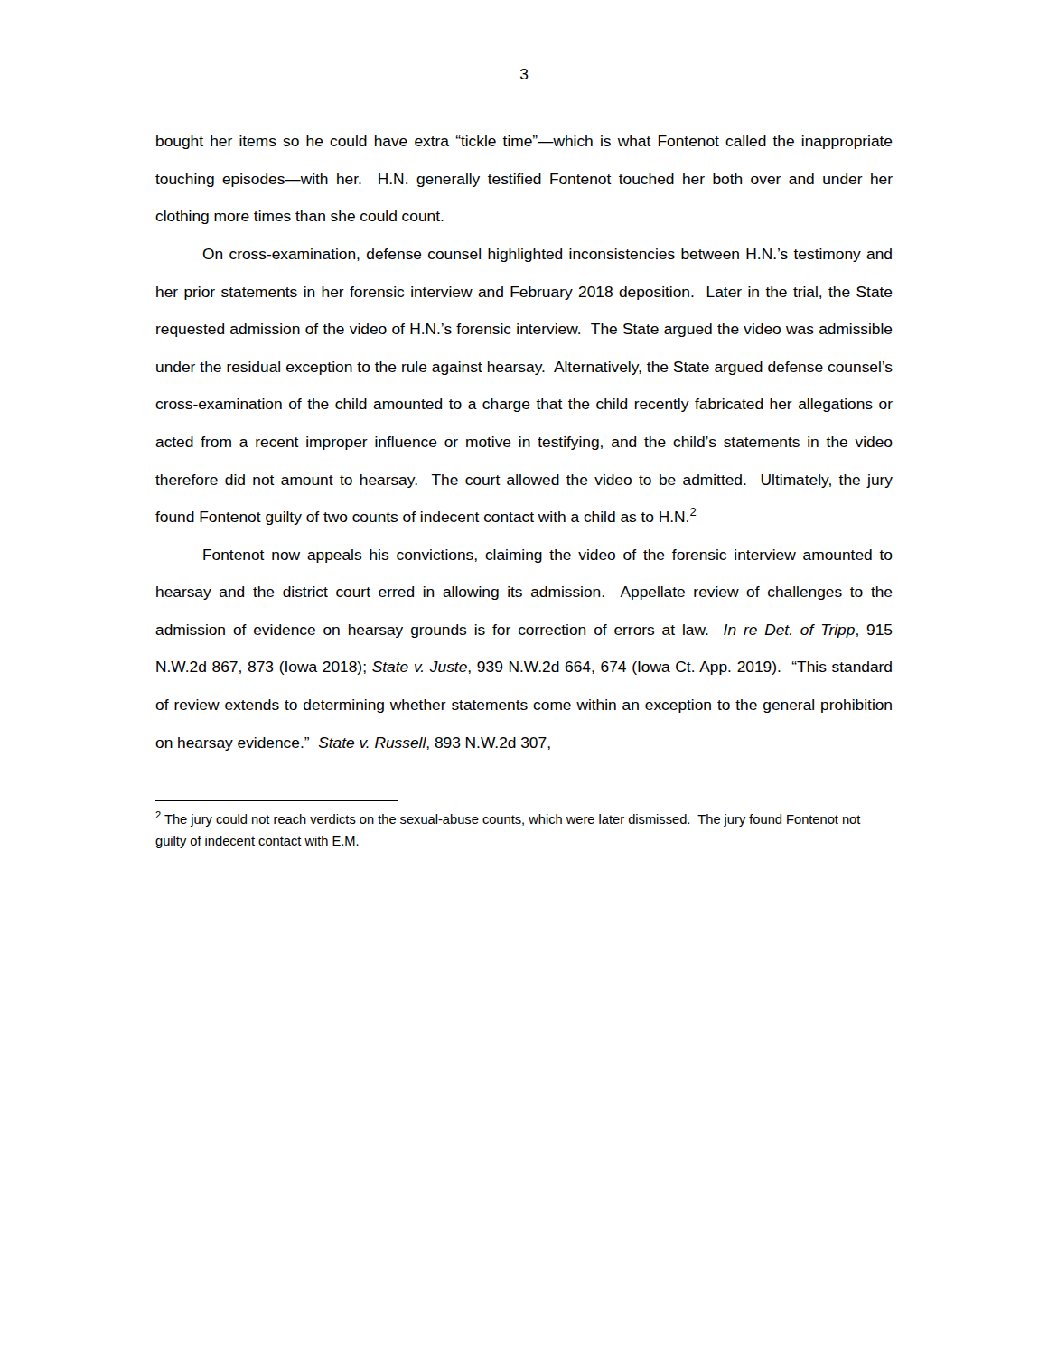3
bought her items so he could have extra “tickle time”—which is what Fontenot called the inappropriate touching episodes—with her. H.N. generally testified Fontenot touched her both over and under her clothing more times than she could count.
On cross-examination, defense counsel highlighted inconsistencies between H.N.’s testimony and her prior statements in her forensic interview and February 2018 deposition. Later in the trial, the State requested admission of the video of H.N.’s forensic interview. The State argued the video was admissible under the residual exception to the rule against hearsay. Alternatively, the State argued defense counsel’s cross-examination of the child amounted to a charge that the child recently fabricated her allegations or acted from a recent improper influence or motive in testifying, and the child’s statements in the video therefore did not amount to hearsay. The court allowed the video to be admitted. Ultimately, the jury found Fontenot guilty of two counts of indecent contact with a child as to H.N.2
Fontenot now appeals his convictions, claiming the video of the forensic interview amounted to hearsay and the district court erred in allowing its admission. Appellate review of challenges to the admission of evidence on hearsay grounds is for correction of errors at law. In re Det. of Tripp, 915 N.W.2d 867, 873 (Iowa 2018); State v. Juste, 939 N.W.2d 664, 674 (Iowa Ct. App. 2019). “This standard of review extends to determining whether statements come within an exception to the general prohibition on hearsay evidence.” State v. Russell, 893 N.W.2d 307,
2 The jury could not reach verdicts on the sexual-abuse counts, which were later dismissed. The jury found Fontenot not guilty of indecent contact with E.M.